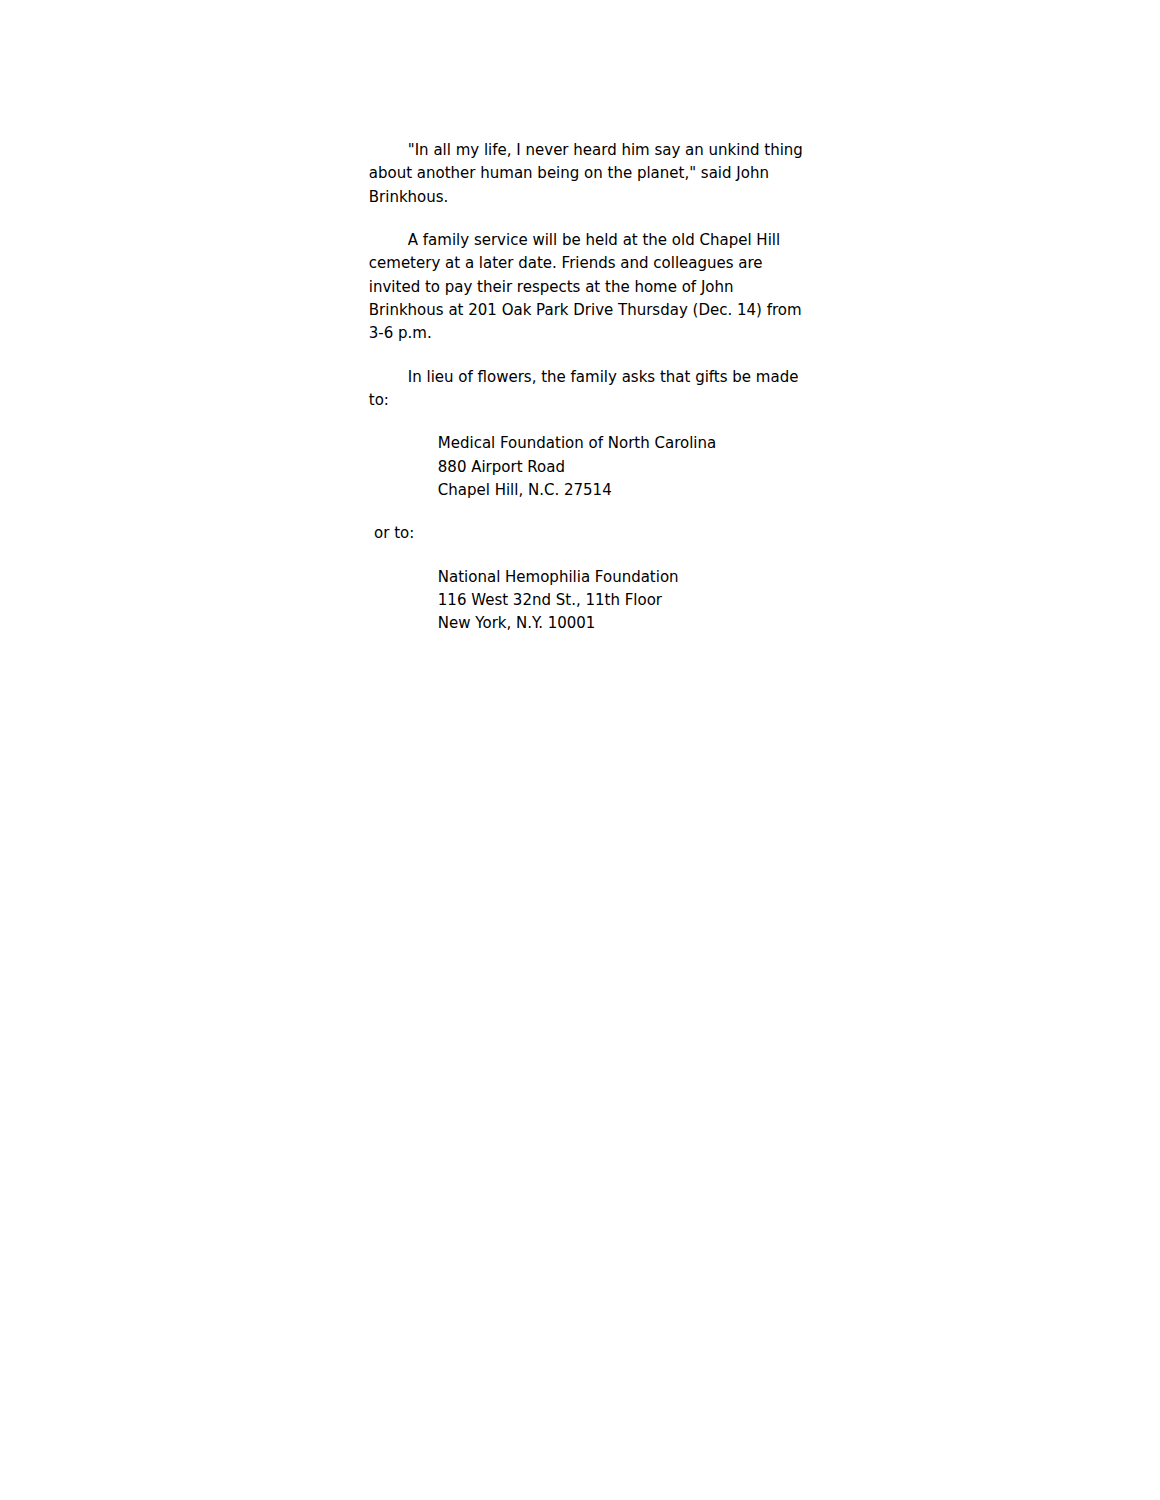"In all my life, I never heard him say an unkind thing about another human being on the planet," said John Brinkhous.
A family service will be held at the old Chapel Hill cemetery at a later date. Friends and colleagues are invited to pay their respects at the home of John Brinkhous at 201 Oak Park Drive Thursday (Dec. 14) from 3-6 p.m.
In lieu of flowers, the family asks that gifts be made to:
Medical Foundation of North Carolina
880 Airport Road
Chapel Hill, N.C. 27514
or to:
National Hemophilia Foundation
116 West 32nd St., 11th Floor
New York, N.Y. 10001